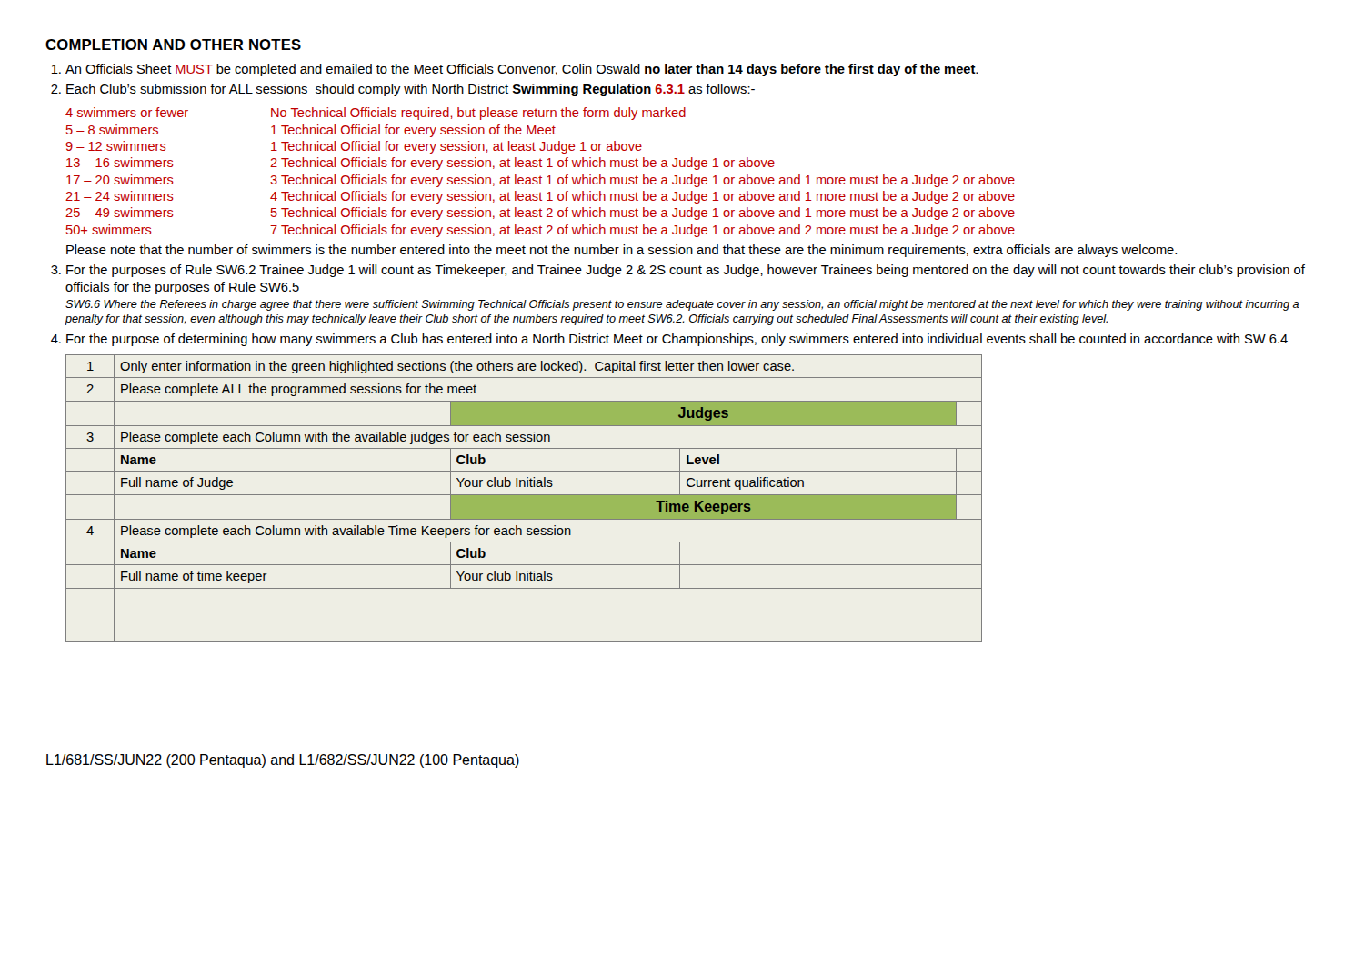COMPLETION AND OTHER NOTES
An Officials Sheet MUST be completed and emailed to the Meet Officials Convenor, Colin Oswald no later than 14 days before the first day of the meet.
Each Club’s submission for ALL sessions should comply with North District Swimming Regulation 6.3.1 as follows:-
| 4 swimmers or fewer | No Technical Officials required, but please return the form duly marked |
| 5 – 8 swimmers | 1 Technical Official for every session of the Meet |
| 9 – 12 swimmers | 1 Technical Official for every session, at least Judge 1 or above |
| 13 – 16 swimmers | 2 Technical Officials for every session, at least 1 of which must be a Judge 1 or above |
| 17 – 20 swimmers | 3 Technical Officials for every session, at least 1 of which must be a Judge 1 or above and 1 more must be a Judge 2 or above |
| 21 – 24 swimmers | 4 Technical Officials for every session, at least 1 of which must be a Judge 1 or above and 1 more must be a Judge 2 or above |
| 25 – 49 swimmers | 5 Technical Officials for every session, at least 2 of which must be a Judge 1 or above and 1 more must be a Judge 2 or above |
| 50+ swimmers | 7 Technical Officials for every session, at least 2 of which must be a Judge 1 or above and 2 more must be a Judge 2 or above |
Please note that the number of swimmers is the number entered into the meet not the number in a session and that these are the minimum requirements, extra officials are always welcome.
For the purposes of Rule SW6.2 Trainee Judge 1 will count as Timekeeper, and Trainee Judge 2 & 2S count as Judge, however Trainees being mentored on the day will not count towards their club’s provision of officials for the purposes of Rule SW6.5
SW6.6 Where the Referees in charge agree that there were sufficient Swimming Technical Officials present to ensure adequate cover in any session, an official might be mentored at the next level for which they were training without incurring a penalty for that session, even although this may technically leave their Club short of the numbers required to meet SW6.2. Officials carrying out scheduled Final Assessments will count at their existing level.
For the purpose of determining how many swimmers a Club has entered into a North District Meet or Championships, only swimmers entered into individual events shall be counted in accordance with SW 6.4
| 1 | Only enter information in the green highlighted sections (the others are locked). Capital first letter then lower case. |
| 2 | Please complete ALL the programmed sessions for the meet |
| | | Judges | |
| 3 | Please complete each Column with the available judges for each session |
| | Name | Club | Level | |
| | Full name of Judge | Your club Initials | Current qualification | |
| | | Time Keepers | |
| 4 | Please complete each Column with available Time Keepers for each session |
| | Name | Club | |
| | Full name of time keeper | Your club Initials | |
L1/681/SS/JUN22 (200 Pentaqua) and L1/682/SS/JUN22 (100 Pentaqua)